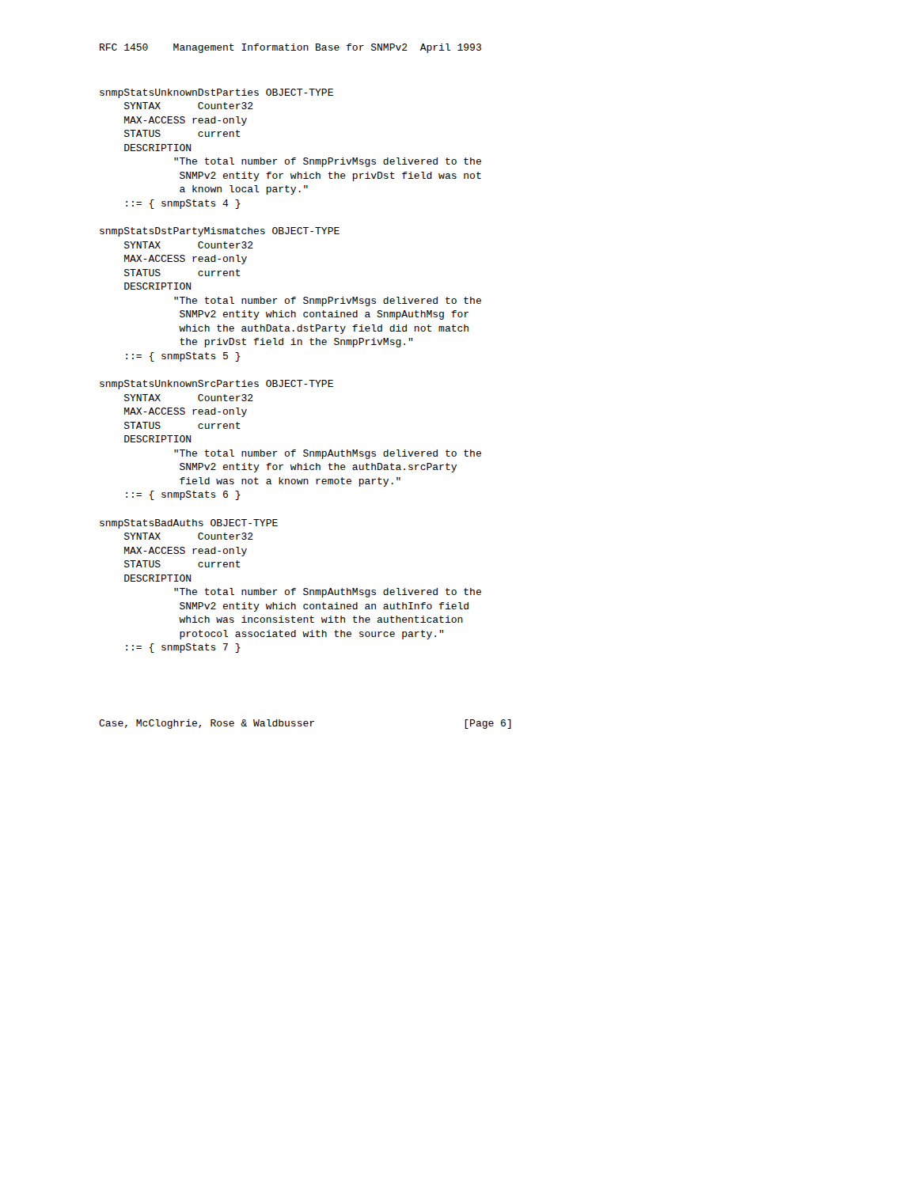RFC 1450    Management Information Base for SNMPv2  April 1993
snmpStatsUnknownDstParties OBJECT-TYPE
    SYNTAX      Counter32
    MAX-ACCESS read-only
    STATUS      current
    DESCRIPTION
            "The total number of SnmpPrivMsgs delivered to the
             SNMPv2 entity for which the privDst field was not
             a known local party."
    ::= { snmpStats 4 }

snmpStatsDstPartyMismatches OBJECT-TYPE
    SYNTAX      Counter32
    MAX-ACCESS read-only
    STATUS      current
    DESCRIPTION
            "The total number of SnmpPrivMsgs delivered to the
             SNMPv2 entity which contained a SnmpAuthMsg for
             which the authData.dstParty field did not match
             the privDst field in the SnmpPrivMsg."
    ::= { snmpStats 5 }

snmpStatsUnknownSrcParties OBJECT-TYPE
    SYNTAX      Counter32
    MAX-ACCESS read-only
    STATUS      current
    DESCRIPTION
            "The total number of SnmpAuthMsgs delivered to the
             SNMPv2 entity for which the authData.srcParty
             field was not a known remote party."
    ::= { snmpStats 6 }

snmpStatsBadAuths OBJECT-TYPE
    SYNTAX      Counter32
    MAX-ACCESS read-only
    STATUS      current
    DESCRIPTION
            "The total number of SnmpAuthMsgs delivered to the
             SNMPv2 entity which contained an authInfo field
             which was inconsistent with the authentication
             protocol associated with the source party."
    ::= { snmpStats 7 }
Case, McCloghrie, Rose & Waldbusser                        [Page 6]